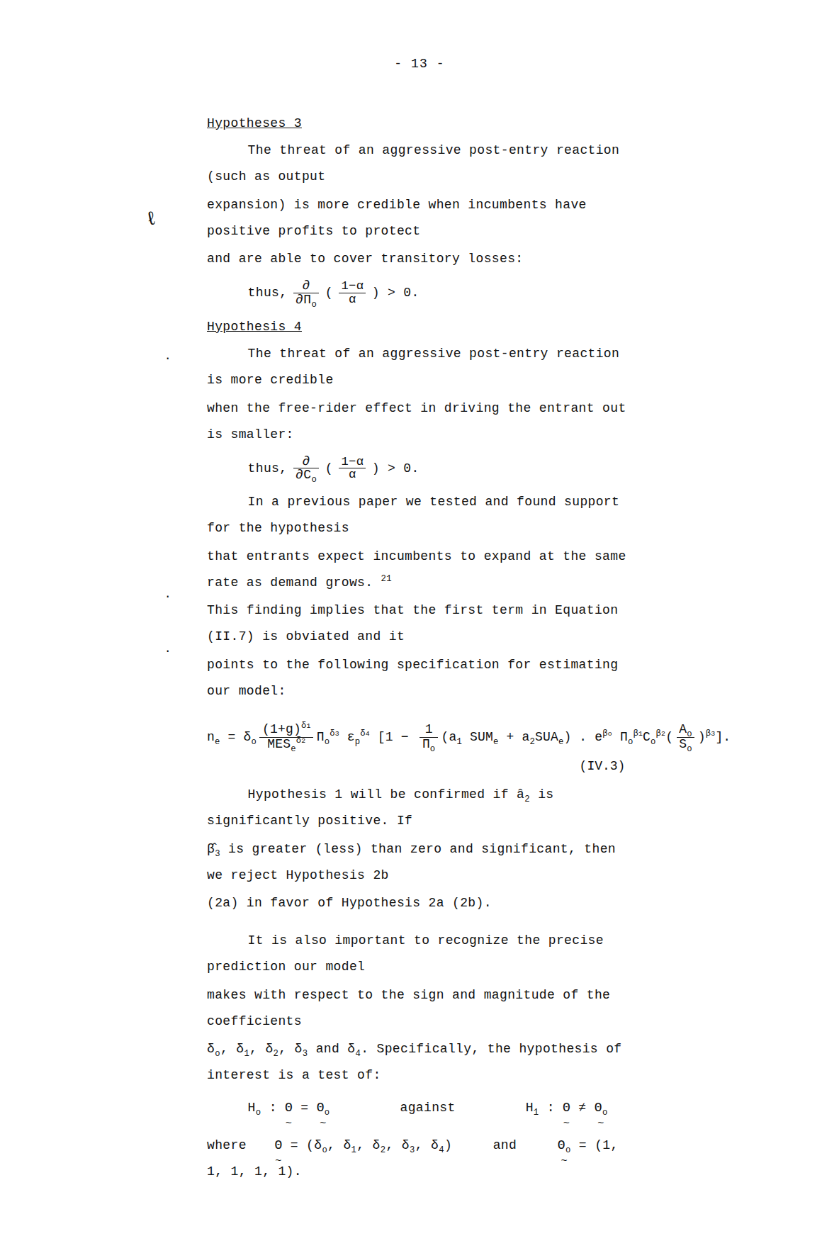ℓ
.
.
.
- 13 -
Hypotheses 3
The threat of an aggressive post-entry reaction (such as output
expansion) is more credible when incumbents have positive profits to protect
and are able to cover transitory losses:
thus, ∂ ∂Πo ( 1−α α ) > 0.
Hypothesis 4
The threat of an aggressive post-entry reaction is more credible
when the free-rider effect in driving the entrant out is smaller:
thus, ∂ ∂Co ( 1−α α ) > 0.
In a previous paper we tested and found support for the hypothesis
that entrants expect incumbents to expand at the same rate as demand grows. 21
This finding implies that the first term in Equation (II.7) is obviated and it
points to the following specification for estimating our model:
ne = δo (1+g)δ1 MESeδ2 Πoδ3 εpδ4 [1 − 1 Πo (a1 SUMe + a2 SUAe) . eβo Πoβ1 Coβ2( Ao So )β3].
(IV.3)
Hypothesis 1 will be confirmed if â2 is significantly positive. If
β̂3 is greater (less) than zero and significant, then we reject Hypothesis 2b
(2a) in favor of Hypothesis 2a (2b).
It is also important to recognize the precise prediction our model
makes with respect to the sign and magnitude of the coefficients
δo, δ1, δ2, δ3 and δ4. Specifically, the hypothesis of interest is a test of:
Ho : Θ = Θo against H1 : Θ ≠ Θo
where Θ = (δo, δ1, δ2, δ3, δ4) and Θo = (1, 1, 1, 1, 1).